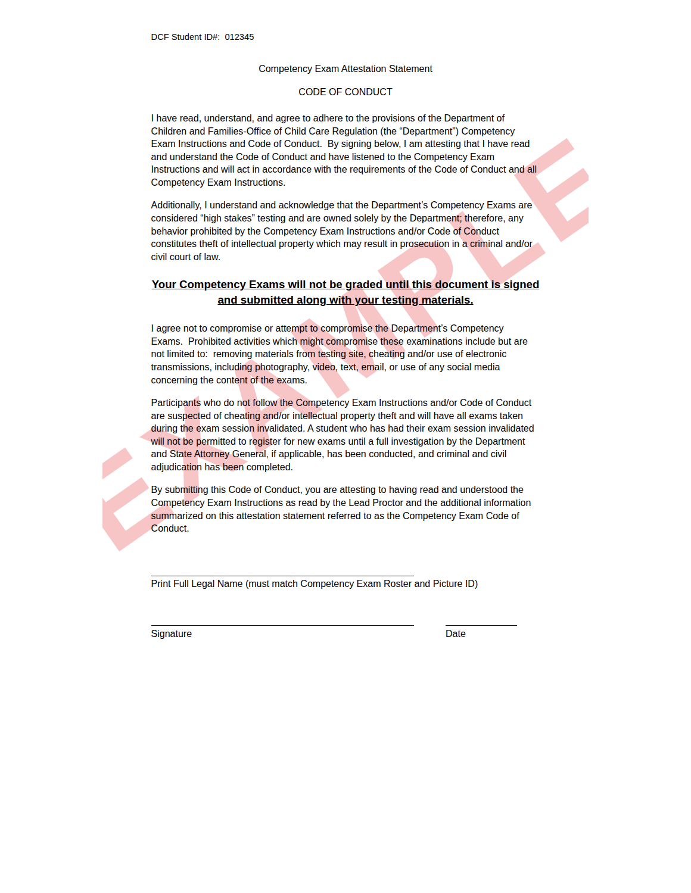EXAMPLE
DCF Student ID#: 012345
Competency Exam Attestation Statement
CODE OF CONDUCT
I have read, understand, and agree to adhere to the provisions of the Department of Children and Families-Office of Child Care Regulation (the “Department”) Competency Exam Instructions and Code of Conduct. By signing below, I am attesting that I have read and understand the Code of Conduct and have listened to the Competency Exam Instructions and will act in accordance with the requirements of the Code of Conduct and all Competency Exam Instructions.
Additionally, I understand and acknowledge that the Department’s Competency Exams are considered “high stakes” testing and are owned solely by the Department; therefore, any behavior prohibited by the Competency Exam Instructions and/or Code of Conduct constitutes theft of intellectual property which may result in prosecution in a criminal and/or civil court of law.
Your Competency Exams will not be graded until this document is signed and submitted along with your testing materials.
I agree not to compromise or attempt to compromise the Department’s Competency Exams. Prohibited activities which might compromise these examinations include but are not limited to: removing materials from testing site, cheating and/or use of electronic transmissions, including photography, video, text, email, or use of any social media concerning the content of the exams.
Participants who do not follow the Competency Exam Instructions and/or Code of Conduct are suspected of cheating and/or intellectual property theft and will have all exams taken during the exam session invalidated. A student who has had their exam session invalidated will not be permitted to register for new exams until a full investigation by the Department and State Attorney General, if applicable, has been conducted, and criminal and civil adjudication has been completed.
By submitting this Code of Conduct, you are attesting to having read and understood the Competency Exam Instructions as read by the Lead Proctor and the additional information summarized on this attestation statement referred to as the Competency Exam Code of Conduct.
Print Full Legal Name (must match Competency Exam Roster and Picture ID)
Signature
Date